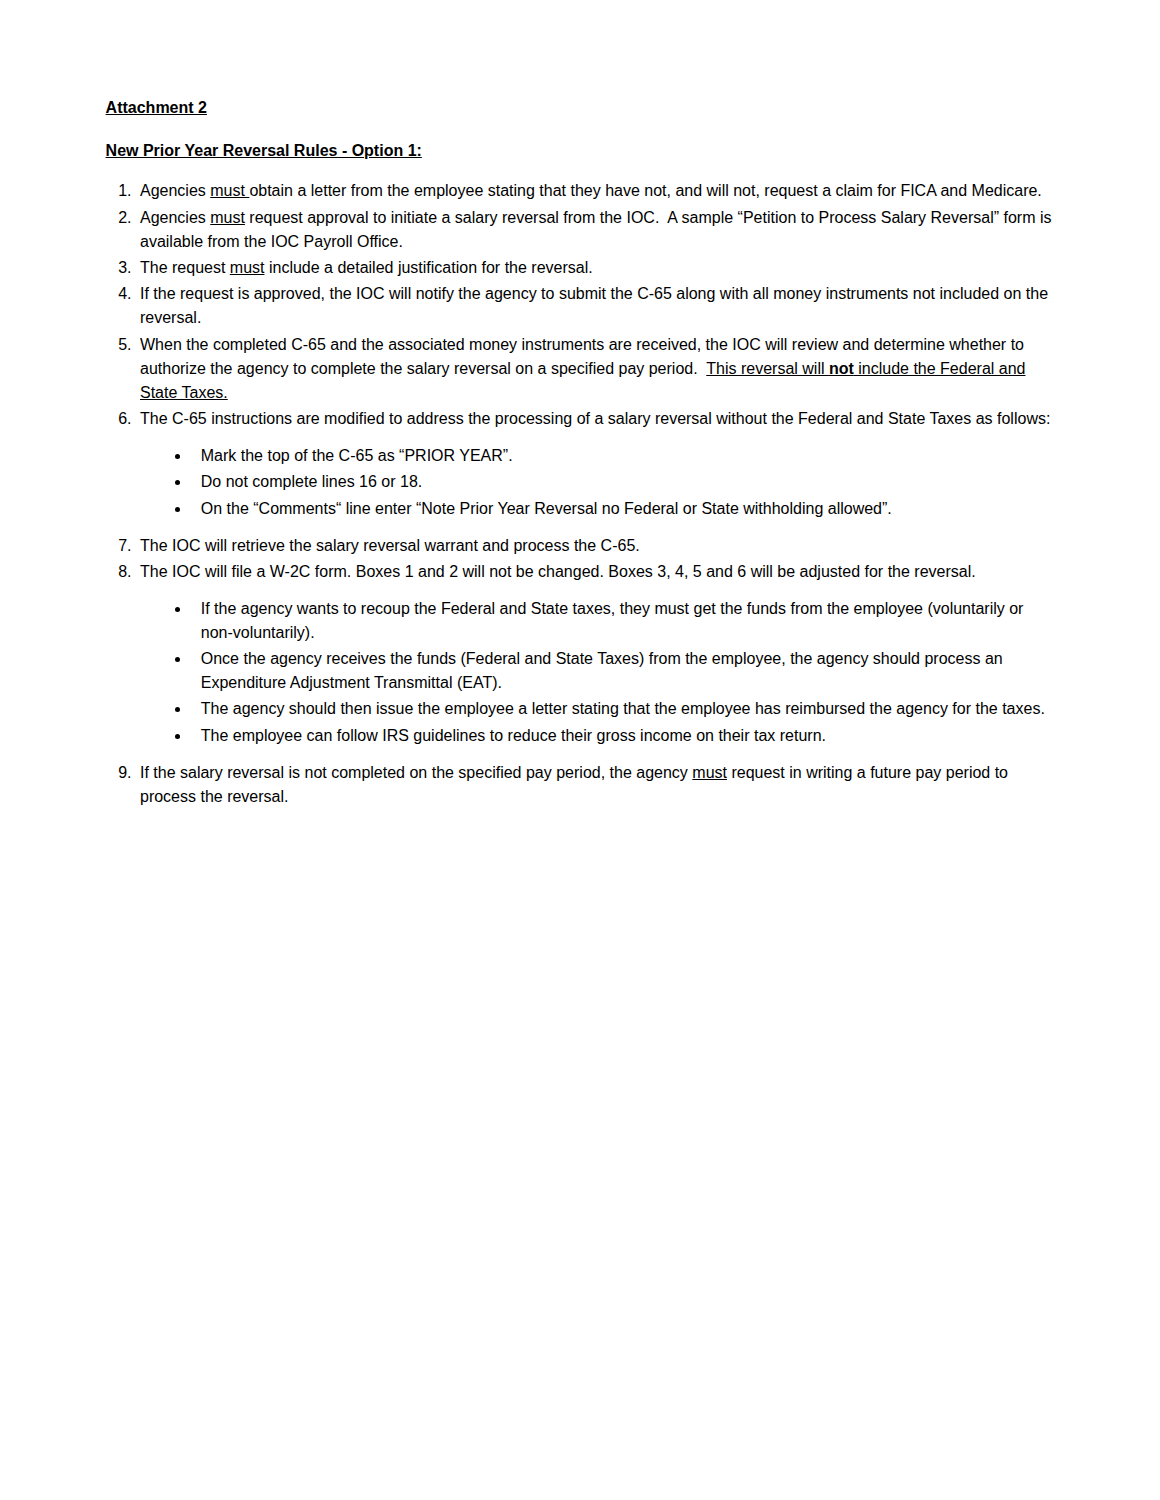Attachment 2
New Prior Year Reversal Rules - Option 1:
Agencies must obtain a letter from the employee stating that they have not, and will not, request a claim for FICA and Medicare.
Agencies must request approval to initiate a salary reversal from the IOC. A sample “Petition to Process Salary Reversal” form is available from the IOC Payroll Office.
The request must include a detailed justification for the reversal.
If the request is approved, the IOC will notify the agency to submit the C-65 along with all money instruments not included on the reversal.
When the completed C-65 and the associated money instruments are received, the IOC will review and determine whether to authorize the agency to complete the salary reversal on a specified pay period. This reversal will not include the Federal and State Taxes.
The C-65 instructions are modified to address the processing of a salary reversal without the Federal and State Taxes as follows:
Mark the top of the C-65 as “PRIOR YEAR”.
Do not complete lines 16 or 18.
On the “Comments“ line enter “Note Prior Year Reversal no Federal or State withholding allowed”.
The IOC will retrieve the salary reversal warrant and process the C-65.
The IOC will file a W-2C form. Boxes 1 and 2 will not be changed. Boxes 3, 4, 5 and 6 will be adjusted for the reversal.
If the agency wants to recoup the Federal and State taxes, they must get the funds from the employee (voluntarily or non-voluntarily).
Once the agency receives the funds (Federal and State Taxes) from the employee, the agency should process an Expenditure Adjustment Transmittal (EAT).
The agency should then issue the employee a letter stating that the employee has reimbursed the agency for the taxes.
The employee can follow IRS guidelines to reduce their gross income on their tax return.
If the salary reversal is not completed on the specified pay period, the agency must request in writing a future pay period to process the reversal.